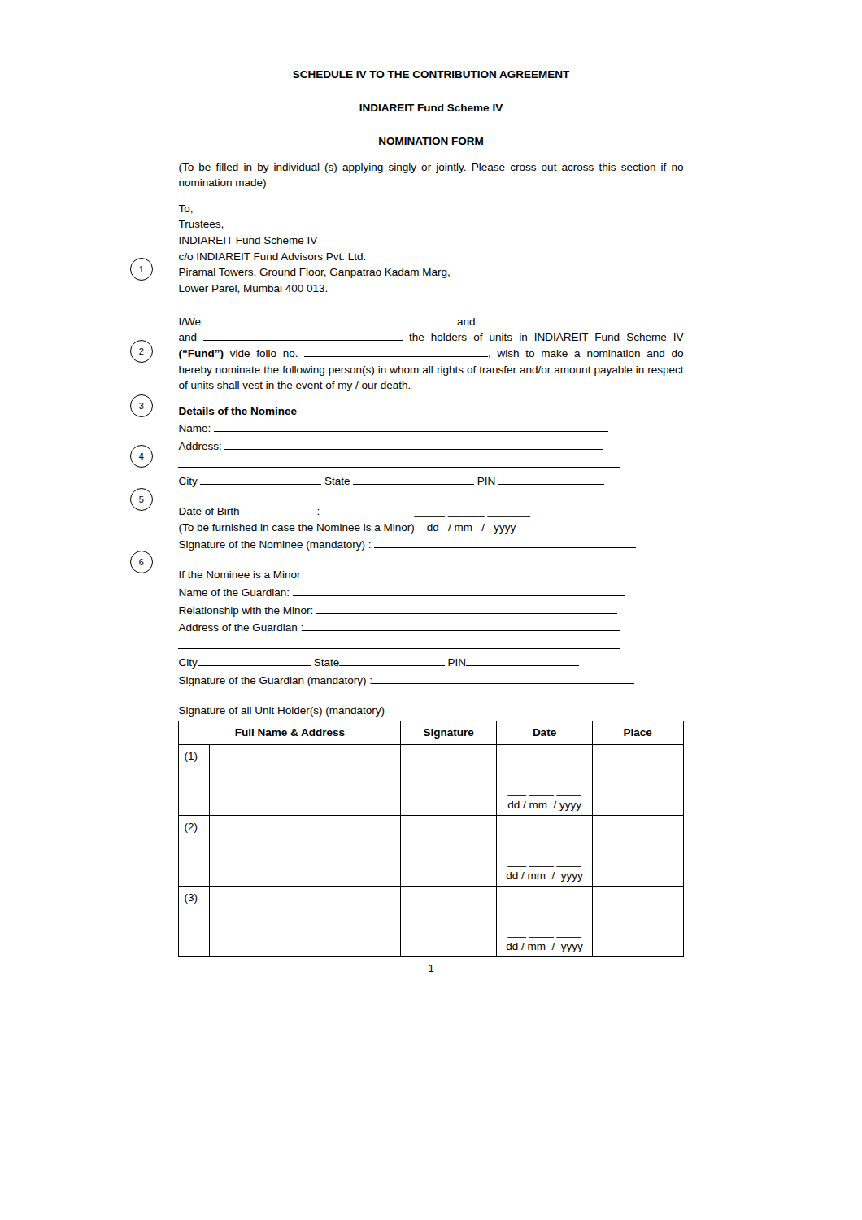1
2
3
4
5
6
SCHEDULE IV TO THE CONTRIBUTION AGREEMENT
INDIAREIT Fund Scheme IV
NOMINATION FORM
(To be filled in by individual (s) applying singly or jointly. Please cross out across this section if no nomination made)
To,
Trustees,
INDIAREIT Fund Scheme IV
c/o INDIAREIT Fund Advisors Pvt. Ltd.
Piramal Towers, Ground Floor, Ganpatrao Kadam Marg,
Lower Parel, Mumbai 400 013.
I/We and and the holders of units in INDIAREIT Fund Scheme IV (“Fund”) vide folio no. , wish to make a nomination and do hereby nominate the following person(s) in whom all rights of transfer and/or amount payable in respect of units shall vest in the event of my / our death.
Details of the Nominee
Name:
Address:
City State PIN
Date of Birth : _____ ______ _______
(To be furnished in case the Nominee is a Minor) dd / mm / yyyy
Signature of the Nominee (mandatory) :
If the Nominee is a Minor
Name of the Guardian:
Relationship with the Minor:
Address of the Guardian :
City State PIN
Signature of the Guardian (mandatory) :
Signature of all Unit Holder(s) (mandatory)
| Full Name & Address | Signature | Date | Place |
| --- | --- | --- | --- |
| (1) | | | ___ ____ ____ dd / mm / yyyy | |
| (2) | | | ___ ____ ____ dd / mm / yyyy | |
| (3) | | | ___ ____ ____ dd / mm / yyyy | |
1